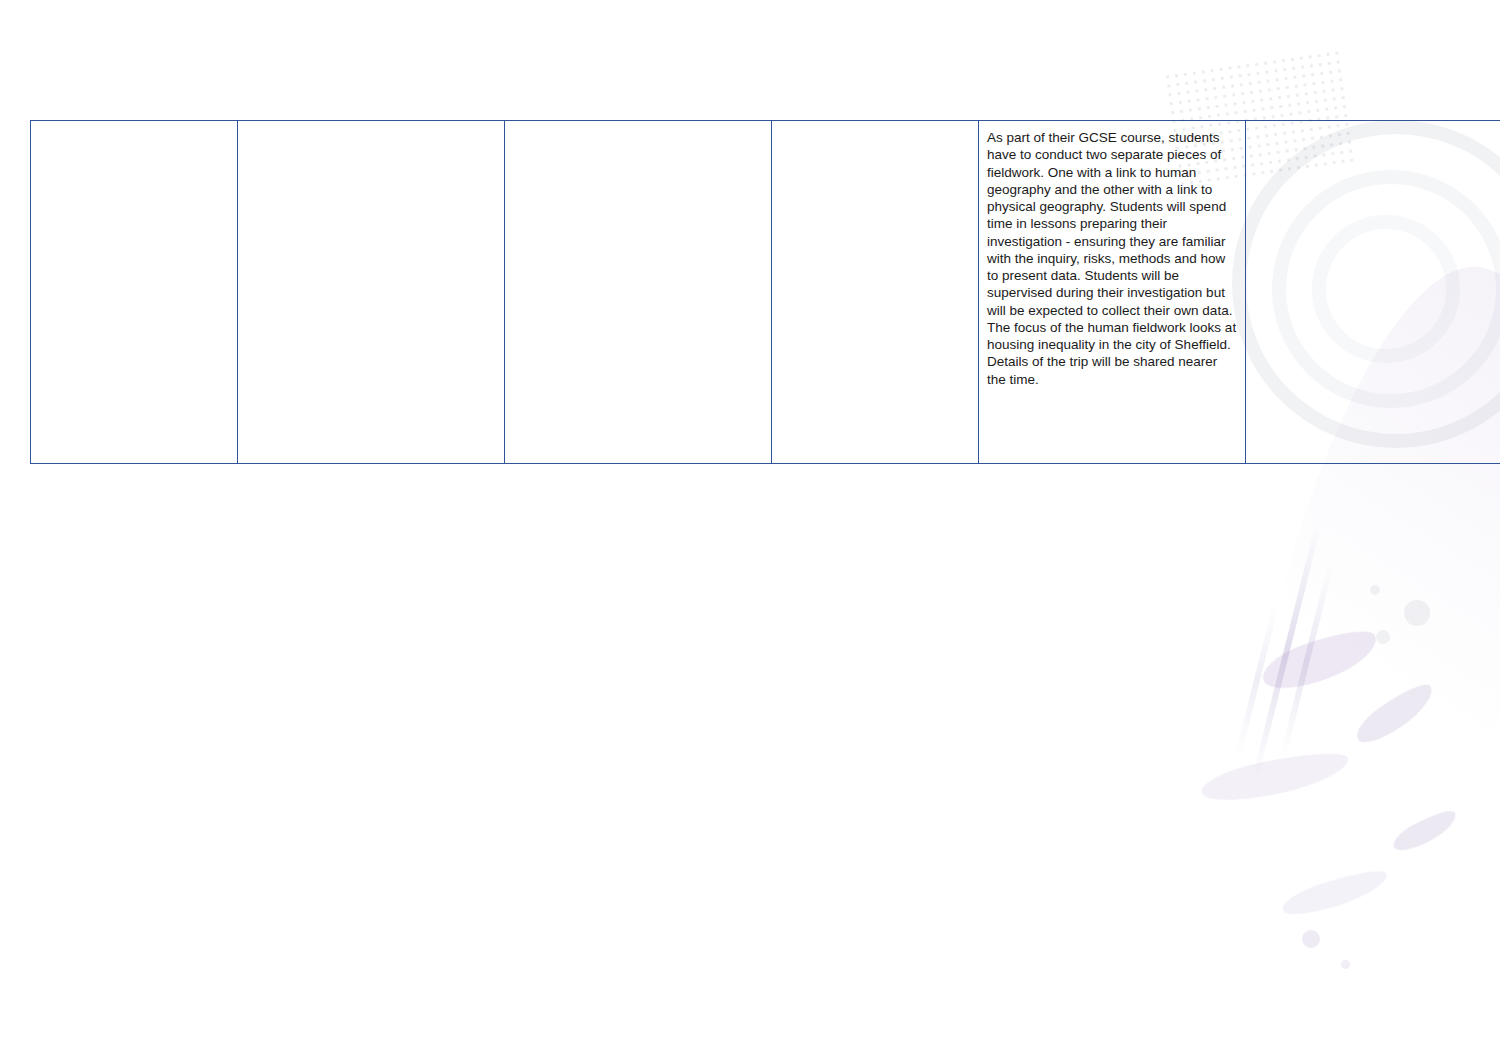| | | | | As part of their GCSE course, students have to conduct two separate pieces of fieldwork. One with a link to human geography and the other with a link to physical geography. Students will spend time in lessons preparing their investigation - ensuring they are familiar with the inquiry, risks, methods and how to present data. Students will be supervised during their investigation but will be expected to collect their own data. The focus of the human fieldwork looks at housing inequality in the city of Sheffield. Details of the trip will be shared nearer the time. | |